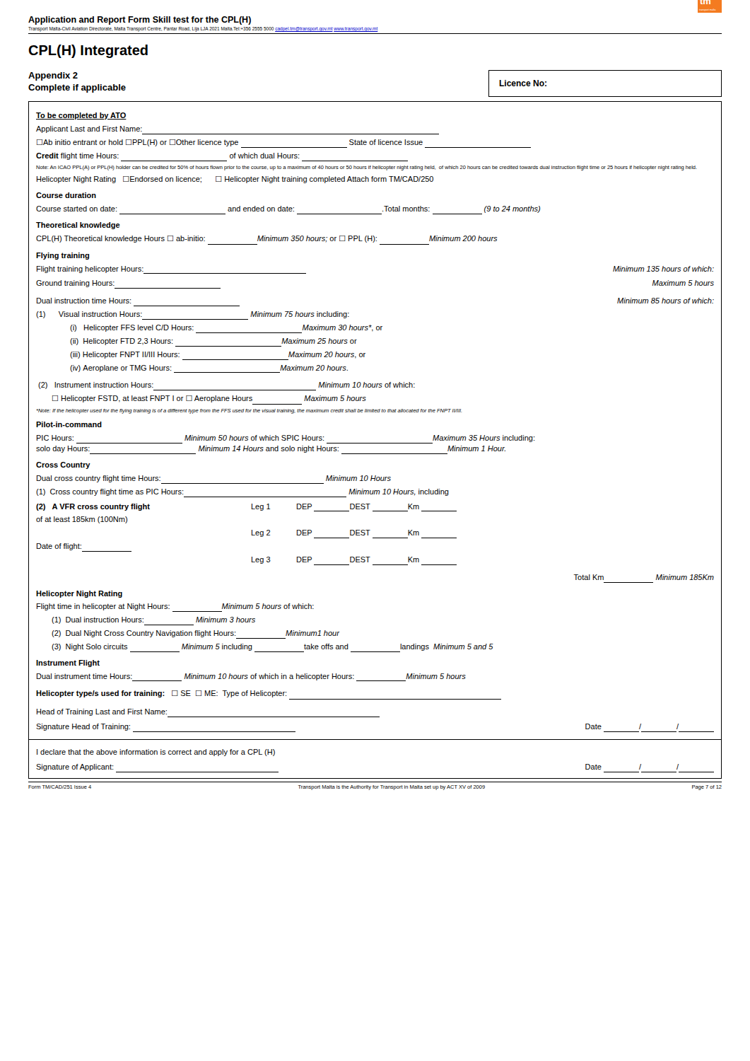tm transport malta
Application and Report Form Skill test for the CPL(H)
Transport Malta-Civil Aviation Directorate, Malta Transport Centre, Pantar Road, Lija LJA 2021 Malta.Tel:+356 2555 5000 cadpel.tm@transport.gov.mt www.transport.gov.mt
CPL(H) Integrated
Appendix 2
Complete if applicable
Licence No:
To be completed by ATO
Applicant Last and First Name:
☐Ab initio entrant or hold ☐PPL(H) or ☐Other licence type State of licence Issue
Credit flight time Hours: of which dual Hours:
Note: An ICAO PPL(A) or PPL(H) holder can be credited for 50% of hours flown prior to the course, up to a maximum of 40 hours or 50 hours if helicopter night rating held, of which 20 hours can be credited towards dual instruction flight time or 25 hours if helicopter night rating held.
Helicopter Night Rating ☐Endorsed on licence; ☐ Helicopter Night training completed Attach form TM/CAD/250
Course duration
Course started on date: and ended on date: .Total months: (9 to 24 months)
Theoretical knowledge
CPL(H) Theoretical knowledge Hours ☐ ab-initio: Minimum 350 hours; or ☐ PPL (H): Minimum 200 hours
Flying training
Flight training helicopter Hours:
Minimum 135 hours of which:
Ground training Hours:
Maximum 5 hours
Dual instruction time Hours:
Minimum 85 hours of which:
(1) Visual instruction Hours: Minimum 75 hours including:
(i) Helicopter FFS level C/D Hours: Maximum 30 hours*, or
(ii) Helicopter FTD 2,3 Hours: Maximum 25 hours or
(iii) Helicopter FNPT II/III Hours: Maximum 20 hours, or
(iv) Aeroplane or TMG Hours: Maximum 20 hours.
(2) Instrument instruction Hours: Minimum 10 hours of which:
☐ Helicopter FSTD, at least FNPT I or ☐ Aeroplane Hours Maximum 5 hours
*Note: If the helicopter used for the flying training is of a different type from the FFS used for the visual training, the maximum credit shall be limited to that allocated for the FNPT II/III.
Pilot-in-command
PIC Hours: Minimum 50 hours of which SPIC Hours: Maximum 35 Hours including:
solo day Hours: Minimum 14 Hours and solo night Hours: Minimum 1 Hour.
Cross Country
Dual cross country flight time Hours: Minimum 10 Hours
(1) Cross country flight time as PIC Hours: Minimum 10 Hours, including
| (2) A VFR cross country flight | Leg 1 | DEP DEST Km |
| of at least 185km (100Nm) | | |
| | Leg 2 | DEP DEST Km |
| Date of flight: | | |
| | Leg 3 | DEP DEST Km |
Total Km Minimum 185Km
Helicopter Night Rating
Flight time in helicopter at Night Hours: Minimum 5 hours of which:
(1) Dual instruction Hours: Minimum 3 hours
(2) Dual Night Cross Country Navigation flight Hours: Minimum1 hour
(3) Night Solo circuits Minimum 5 including take offs and landings Minimum 5 and 5
Instrument Flight
Dual instrument time Hours: Minimum 10 hours of which in a helicopter Hours: Minimum 5 hours
Helicopter type/s used for training: ☐ SE ☐ ME: Type of Helicopter:
Head of Training Last and First Name:
Signature Head of Training:
Date / /
I declare that the above information is correct and apply for a CPL (H)
Signature of Applicant:
Date / /
Form TM/CAD/251 Issue 4
Transport Malta is the Authority for Transport in Malta set up by ACT XV of 2009
Page 7 of 12